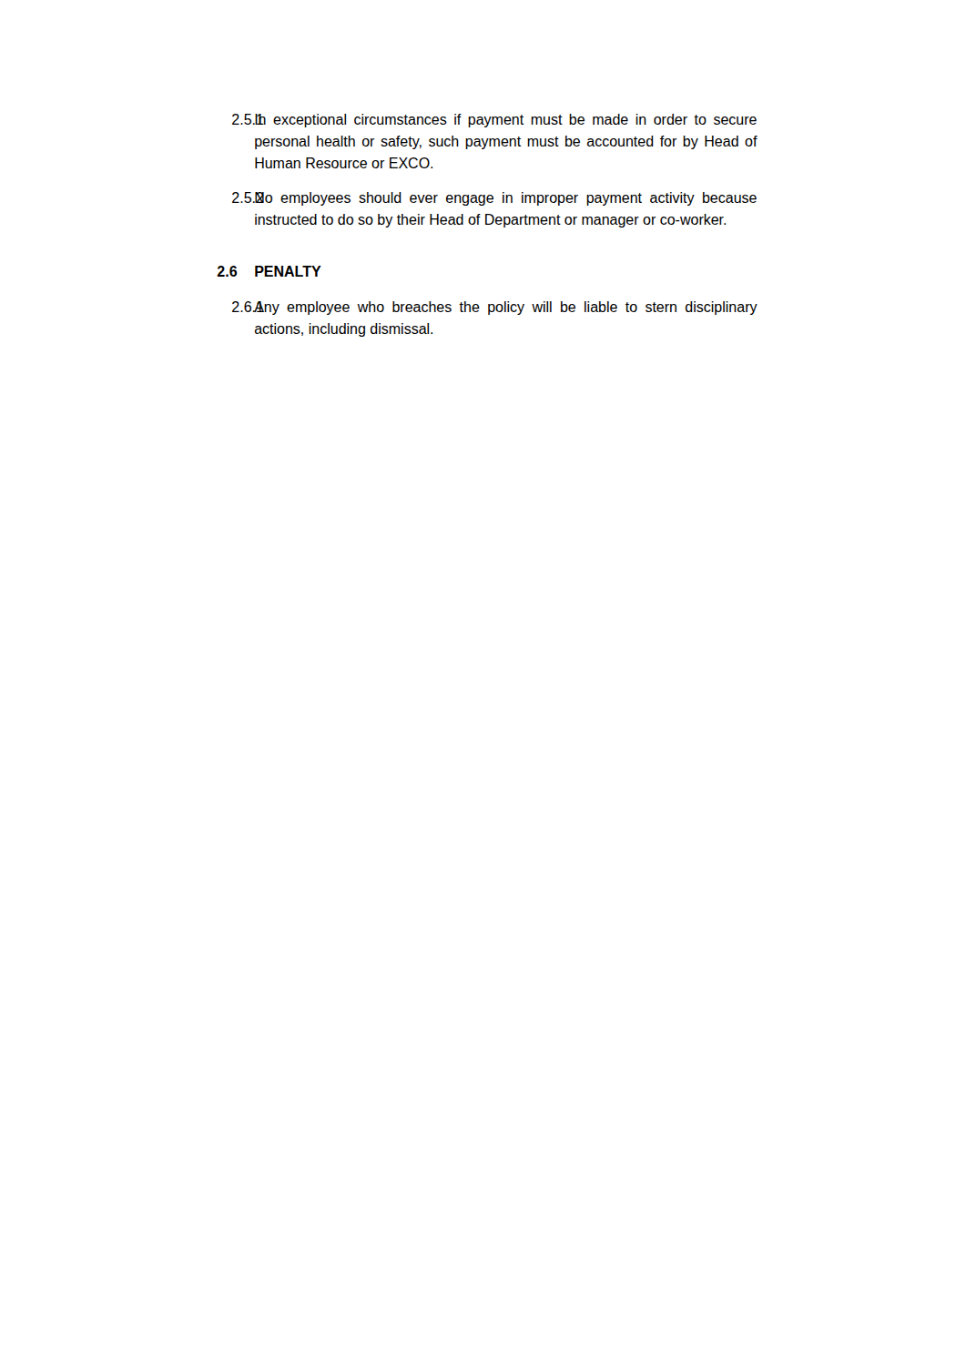2.5.1 In exceptional circumstances if payment must be made in order to secure personal health or safety, such payment must be accounted for by Head of Human Resource or EXCO.
2.5.2 No employees should ever engage in improper payment activity because instructed to do so by their Head of Department or manager or co-worker.
2.6 PENALTY
2.6.1 Any employee who breaches the policy will be liable to stern disciplinary actions, including dismissal.